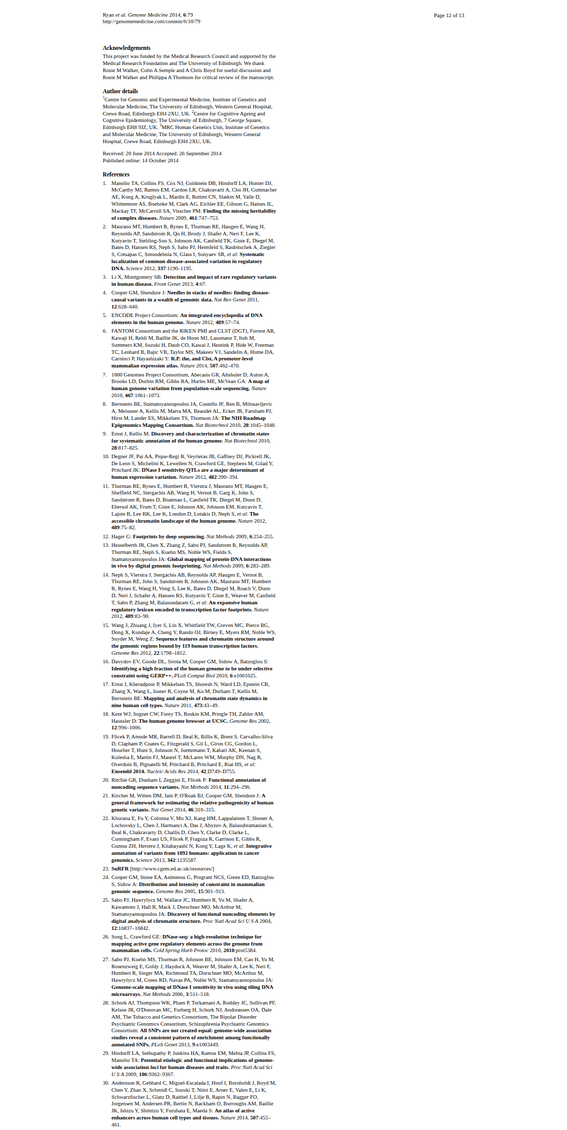Ryan et al. Genome Medicine 2014, 6:79
http://genomemedicine.com/content/6/10/79
Page 12 of 13
Acknowledgements
This project was funded by the Medical Research Council and supported by the Medical Research Foundation and The University of Edinburgh. We thank Rosie M Walker, Colin A Semple and A Chris Boyd for useful discussion and Rosie M Walker and Philippa A Thomson for critical review of the manuscript.
Author details
1Centre for Genomic and Experimental Medicine, Institute of Genetics and Molecular Medicine, The University of Edinburgh, Western General Hospital, Crewe Road, Edinburgh EH4 2XU, UK. 2Centre for Cognitive Ageing and Cognitive Epidemiology, The University of Edinburgh, 7 George Square, Edinburgh EH8 9JZ, UK. 3MRC Human Genetics Unit, Institute of Genetics and Molecular Medicine, The University of Edinburgh, Western General Hospital, Crewe Road, Edinburgh EH4 2XU, UK.
Received: 20 June 2014 Accepted: 26 September 2014
Published online: 14 October 2014
References
Manolio TA, Collins FS, Cox NJ, Goldstein DB, Hindorff LA, Hunter DJ, McCarthy MI, Ramos EM, Cardon LR, Chakravarti A, Cho JH, Guttmacher AE, Kong A, Kruglyak L, Mardis E, Rotimi CN, Slatkin M, Valle D, Whittemore AS, Boehnke M, Clark AG, Eichler EE, Gibson G, Haines JL, Mackay TF, McCarroll SA, Visscher PM: Finding the missing heritability of complex diseases. Nature 2009, 461:747–753.
Maurano MT, Humbert R, Rynes E, Thurman RE, Haugen E, Wang H, Reynolds AP, Sandstrom R, Qu H, Brody J, Shafer A, Neri F, Lee K, Kutyavin T, Stehling-Sun S, Johnson AK, Canfield TK, Giste E, Diegel M, Bates D, Hansen RS, Neph S, Sabo PJ, Heimfeld S, Raubitschek A, Ziegler S, Cotsapas C, Sotoodehnia N, Glass I, Sunyaev SR, et al: Systematic localization of common disease-associated variation in regulatory DNA. Science 2012, 337:1190–1195.
Li X, Montgomery SB: Detection and impact of rare regulatory variants in human disease. Front Genet 2013, 4:67.
Cooper GM, Shendure J: Needles in stacks of needles: finding disease-causal variants in a wealth of genomic data. Nat Rev Genet 2011, 12:628–640.
ENCODE Project Consortium: An integrated encyclopedia of DNA elements in the human genome. Nature 2012, 489:57–74.
FANTOM Consortium and the RIKEN PMI and CLST (DGT), Forrest AR, Kawaji H, Rehli M, Baillie JK, de Hoon MJ, Lassmann T, Itoh M, Summers KM, Suzuki H, Daub CO, Kawai J, Heutink P, Hide W, Freeman TC, Lenhard B, Bajic VB, Taylor MS, Makeev VJ, Sandelin A, Hume DA, Carninci P, Hayashizaki Y: R.P. the, and Clst, A promoter-level mammalian expression atlas. Nature 2014, 507:462–470.
1000 Genomes Project Consortium, Abecasis GR, Altshuler D, Auton A, Brooks LD, Durbin RM, Gibbs RA, Hurles ME, McVean GA: A map of human genome variation from population-scale sequencing. Nature 2010, 467:1061–1073.
Bernstein BE, Stamatoyannopoulos JA, Costello JF, Ren B, Milosavljevic A, Meissner A, Kellis M, Marra MA, Beaudet AL, Ecker JR, Farnham PJ, Hirst M, Lander ES, Mikkelsen TS, Thomson JA: The NIH Roadmap Epigenomics Mapping Consortium. Nat Biotechnol 2010, 28:1045–1048.
Ernst J, Kellis M: Discovery and characterization of chromatin states for systematic annotation of the human genome. Nat Biotechnol 2010, 28:817–825.
Degner JF, Pai AA, Pique-Regi R, Veyrieras JB, Gaffney DJ, Pickrell JK, De Leon S, Michelini K, Lewellen N, Crawford GE, Stephens M, Gilad Y, Pritchard JK: DNase I sensitivity QTLs are a major determinant of human expression variation. Nature 2012, 482:390–394.
Thurman RE, Rynes E, Humbert R, Vierstra J, Maurano MT, Haugen E, Sheffield NC, Stergachis AB, Wang H, Vernot B, Garg K, John S, Sandstrom R, Bates D, Boatman L, Canfield TK, Diegel M, Dunn D, Ebersol AK, Frum T, Giste E, Johnson AK, Johnson EM, Kutyavin T, Lajoie B, Lee BK, Lee K, London D, Lotakis D, Neph S, et al: The accessible chromatin landscape of the human genome. Nature 2012, 489:75–82.
Hager G: Footprints by deep sequencing. Nat Methods 2009, 6:254–255.
Hesselberth JR, Chen X, Zhang Z, Sabo PJ, Sandstrom R, Reynolds AP, Thurman RE, Neph S, Kuehn MS, Noble WS, Fields S, Stamatoyannopoulos JA: Global mapping of protein-DNA interactions in vivo by digital genomic footprinting. Nat Methods 2009, 6:283–289.
Neph S, Vierstra J, Stergachis AB, Reynolds AP, Haugen E, Vernot B, Thurman RE, John S, Sandstrom R, Johnson AK, Maurano MT, Humbert R, Rynes E, Wang H, Vong S, Lee K, Bates D, Diegel M, Roach V, Dunn D, Neri J, Schafer A, Hansen RS, Kutyavin T, Giste E, Weaver M, Canfield T, Sabo P, Zhang M, Balasundaram G, et al: An expansive human regulatory lexicon encoded in transcription factor footprints. Nature 2012, 489:83–90.
Wang J, Zhuang J, Iyer S, Lin X, Whitfield TW, Greven MC, Pierce BG, Dong X, Kundaje A, Cheng Y, Rando OJ, Birney E, Myers RM, Noble WS, Snyder M, Weng Z: Sequence features and chromatin structure around the genomic regions bound by 119 human transcription factors. Genome Res 2012, 22:1798–1812.
Davydov EV, Goode DL, Sirota M, Cooper GM, Sidow A, Batzoglou S: Identifying a high fraction of the human genome to be under selective constraint using GERP++. PLoS Comput Biol 2010, 6:e1001025.
Ernst J, Kheradpour P, Mikkelsen TS, Shoresh N, Ward LD, Epstein CB, Zhang X, Wang L, Issner R, Coyne M, Ku M, Durham T, Kellis M, Bernstein BE: Mapping and analysis of chromatin state dynamics in nine human cell types. Nature 2011, 473:43–49.
Kent WJ, Sugnet CW, Furey TS, Roskin KM, Pringle TH, Zahler AM, Haussler D: The human genome browser at UCSC. Genome Res 2002, 12:996–1006.
Flicek P, Amode MR, Barrell D, Beal K, Billis K, Brent S, Carvalho-Silva D, Clapham P, Coates G, Fitzgerald S, Gil L, Giron CG, Gordon L, Hourlier T, Hunt S, Johnson N, Juettemann T, Kahari AK, Keenan S, Kulesha E, Martin FJ, Maurel T, McLaren WM, Murphy DN, Nag R, Overduin B, Pignatelli M, Pritchard B, Pritchard E, Riat HS, et al: Ensembl 2014. Nucleic Acids Res 2014, 42:D749–D755.
Ritchie GR, Dunham I, Zeggini E, Flicek P: Functional annotation of noncoding sequence variants. Nat Methods 2014, 11:294–296.
Kircher M, Witten DM, Jain P, O'Roak BJ, Cooper GM, Shendure J: A general framework for estimating the relative pathogenicity of human genetic variants. Nat Genet 2014, 46:310–315.
Khurana E, Fu Y, Colonna V, Mu XJ, Kang HM, Lappalainen T, Sboner A, Lochovsky L, Chen J, Harmanci A, Das J, Abyzov A, Balasubramanian S, Beal K, Chakravarty D, Challis D, Chen Y, Clarke D, Clarke L, Cunningham F, Evani US, Flicek P, Fragoza R, Garrison E, Gibbs R, Gumus ZH, Herrero J, Kitabayashi N, Kong Y, Lage K, et al: Integrative annotation of variants from 1092 humans: application to cancer genomics. Science 2013, 342:1235587.
SuRFR [http://www.cgem.ed.ac.uk/resources/]
Cooper GM, Stone EA, Asimenos G, Program NCS, Green ED, Batzoglou S, Sidow A: Distribution and intensity of constraint in mammalian genomic sequence. Genome Res 2005, 15:901–913.
Sabo PJ, Hawrylycz M, Wallace JC, Humbert R, Yu M, Shafer A, Kawamoto J, Hall R, Mack J, Dorschner MO, McArthur M, Stamatoyannopoulos JA: Discovery of functional noncoding elements by digital analysis of chromatin structure. Proc Natl Acad Sci U S A 2004, 12:16837–16842.
Song L, Crawford GE: DNase-seq: a high-resolution technique for mapping active gene regulatory elements across the genome from mammalian cells. Cold Spring Harb Protoc 2010, 2010:prot5384.
Sabo PJ, Kuehn MS, Thurman R, Johnson BE, Johnson EM, Cao H, Yu M, Rosenzweig E, Goldy J, Haydock A, Weaver M, Shafer A, Lee K, Neri F, Humbert R, Singer MA, Richmond TA, Dorschner MO, McArthur M, Hawrylycz M, Green RD, Navas PA, Noble WS, Stamatoyannopoulos JA: Genome-scale mapping of DNase I sensitivity in vivo using tiling DNA microarrays. Nat Methods 2006, 3:511–518.
Schork AJ, Thompson WK, Pham P, Torkamani A, Roddey JC, Sullivan PF, Kelsoe JR, O'Donovan MC, Furberg H, Schork NJ, Andreassen OA, Dale AM, The Tobacco and Genetics Consortium, The Bipolar Disorder Psychiatric Genomics Consortium, Schizophrenia Psychiatric Genomics Consortium: All SNPs are not created equal: genome-wide association studies reveal a consistent pattern of enrichment among functionally annotated SNPs. PLoS Genet 2013, 9:e1003449.
Hindorff LA, Sethupathy P, Junkins HA, Ramos EM, Mehta JP, Collins FS, Manolio TA: Potential etiologic and functional implications of genome-wide association loci for human diseases and traits. Proc Natl Acad Sci U S A 2009, 106:9362–9367.
Andersson R, Gebhard C, Miguel-Escalada I, Hoof I, Bornholdt J, Boyd M, Chen Y, Zhao X, Schmidl C, Suzuki T, Ntini E, Arner E, Valen E, Li K, Schwarzfischer L, Glatz D, Raithel J, Lilje B, Rapin N, Bagger FO, Jorgensen M, Andersen PR, Bertin N, Rackham O, Burroughs AM, Baillie JK, Ishizu Y, Shimizu Y, Furuhata E, Maeda S: An atlas of active enhancers across human cell types and tissues. Nature 2014, 507:455–461.